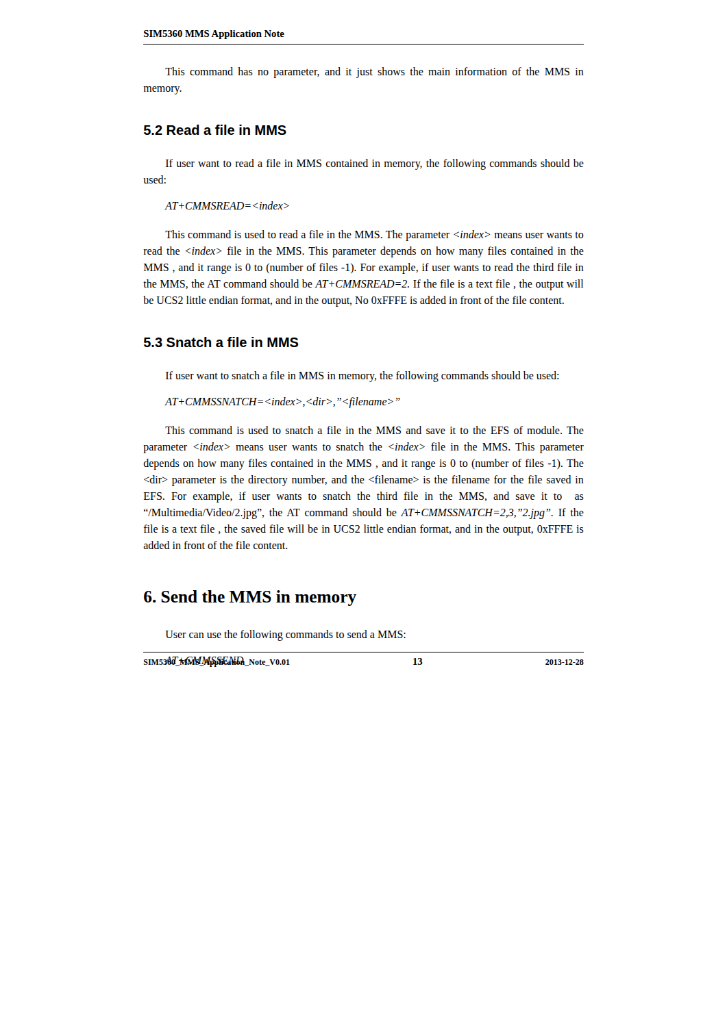SIM5360 MMS Application Note
This command has no parameter, and it just shows the main information of the MMS in memory.
5.2 Read a file in MMS
If user want to read a file in MMS contained in memory, the following commands should be used:
AT+CMMSREAD=<index>
This command is used to read a file in the MMS. The parameter <index> means user wants to read the <index> file in the MMS. This parameter depends on how many files contained in the MMS , and it range is 0 to (number of files -1). For example, if user wants to read the third file in the MMS, the AT command should be AT+CMMSREAD=2. If the file is a text file , the output will be UCS2 little endian format, and in the output, No 0xFFFE is added in front of the file content.
5.3 Snatch a file in MMS
If user want to snatch a file in MMS in memory, the following commands should be used:
AT+CMMSSNATCH=<index>,<dir>,”<filename>”
This command is used to snatch a file in the MMS and save it to the EFS of module. The parameter <index> means user wants to snatch the <index> file in the MMS. This parameter depends on how many files contained in the MMS , and it range is 0 to (number of files -1). The <dir> parameter is the directory number, and the <filename> is the filename for the file saved in EFS. For example, if user wants to snatch the third file in the MMS, and save it to as “/Multimedia/Video/2.jpg”, the AT command should be AT+CMMSSNATCH=2,3,”2.jpg”. If the file is a text file , the saved file will be in UCS2 little endian format, and in the output, 0xFFFE is added in front of the file content.
6. Send the MMS in memory
User can use the following commands to send a MMS:
AT+CMMSSEND
SIM5360_MMS_Application_Note_V0.01 13 2013-12-28